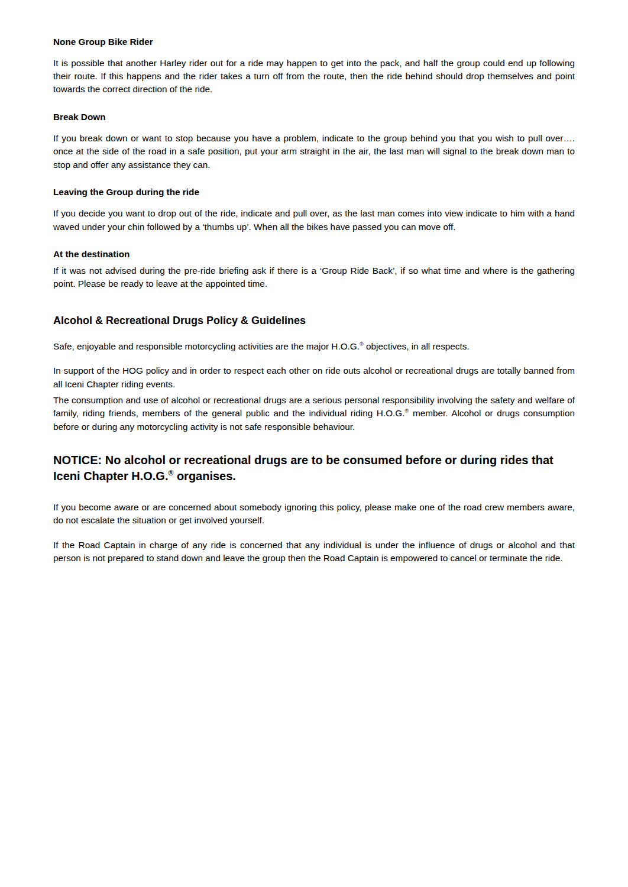None Group Bike Rider
It is possible that another Harley rider out for a ride may happen to get into the pack, and half the group could end up following their route. If this happens and the rider takes a turn off from the route, then the ride behind should drop themselves and point towards the correct direction of the ride.
Break Down
If you break down or want to stop because you have a problem, indicate to the group behind you that you wish to pull over…. once at the side of the road in a safe position, put your arm straight in the air, the last man will signal to the break down man to stop and offer any assistance they can.
Leaving the Group during the ride
If you decide you want to drop out of the ride, indicate and pull over, as the last man comes into view indicate to him with a hand waved under your chin followed by a ‘thumbs up’. When all the bikes have passed you can move off.
At the destination
If it was not advised during the pre-ride briefing ask if there is a ‘Group Ride Back’, if so what time and where is the gathering point. Please be ready to leave at the appointed time.
Alcohol & Recreational Drugs Policy & Guidelines
Safe, enjoyable and responsible motorcycling activities are the major H.O.G.® objectives, in all respects.
In support of the HOG policy and in order to respect each other on ride outs alcohol or recreational drugs are totally banned from all Iceni Chapter riding events.
The consumption and use of alcohol or recreational drugs are a serious personal responsibility involving the safety and welfare of family, riding friends, members of the general public and the individual riding H.O.G.® member. Alcohol or drugs consumption before or during any motorcycling activity is not safe responsible behaviour.
NOTICE: No alcohol or recreational drugs are to be consumed before or during rides that Iceni Chapter H.O.G.® organises.
If you become aware or are concerned about somebody ignoring this policy, please make one of the road crew members aware, do not escalate the situation or get involved yourself.
If the Road Captain in charge of any ride is concerned that any individual is under the influence of drugs or alcohol and that person is not prepared to stand down and leave the group then the Road Captain is empowered to cancel or terminate the ride.